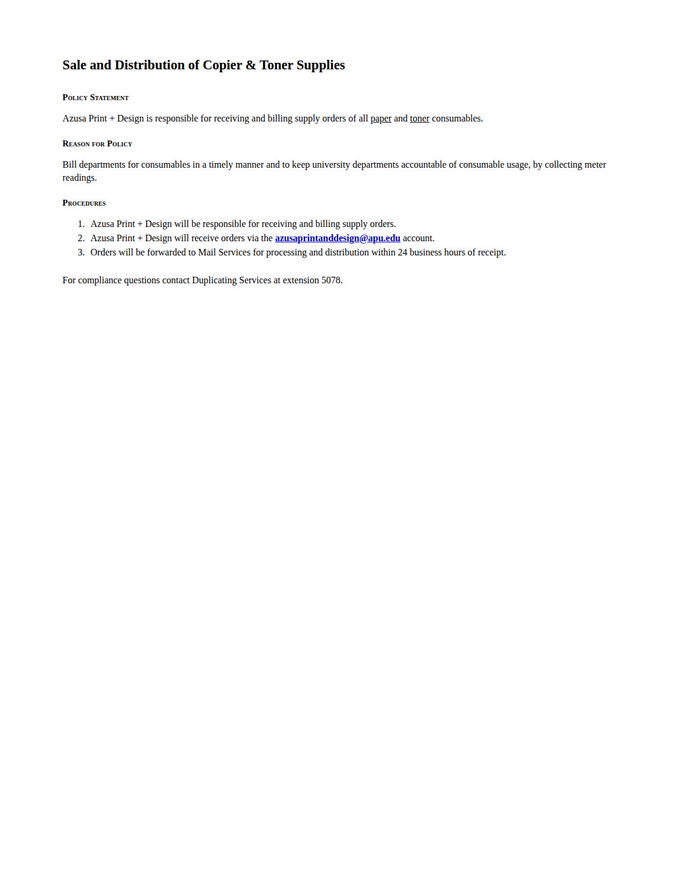Sale and Distribution of Copier & Toner Supplies
Policy Statement
Azusa Print + Design is responsible for receiving and billing supply orders of all paper and toner consumables.
Reason for Policy
Bill departments for consumables in a timely manner and to keep university departments accountable of consumable usage, by collecting meter readings.
Procedures
Azusa Print + Design will be responsible for receiving and billing supply orders.
Azusa Print + Design will receive orders via the azusaprintanddesign@apu.edu account.
Orders will be forwarded to Mail Services for processing and distribution within 24 business hours of receipt.
For compliance questions contact Duplicating Services at extension 5078.